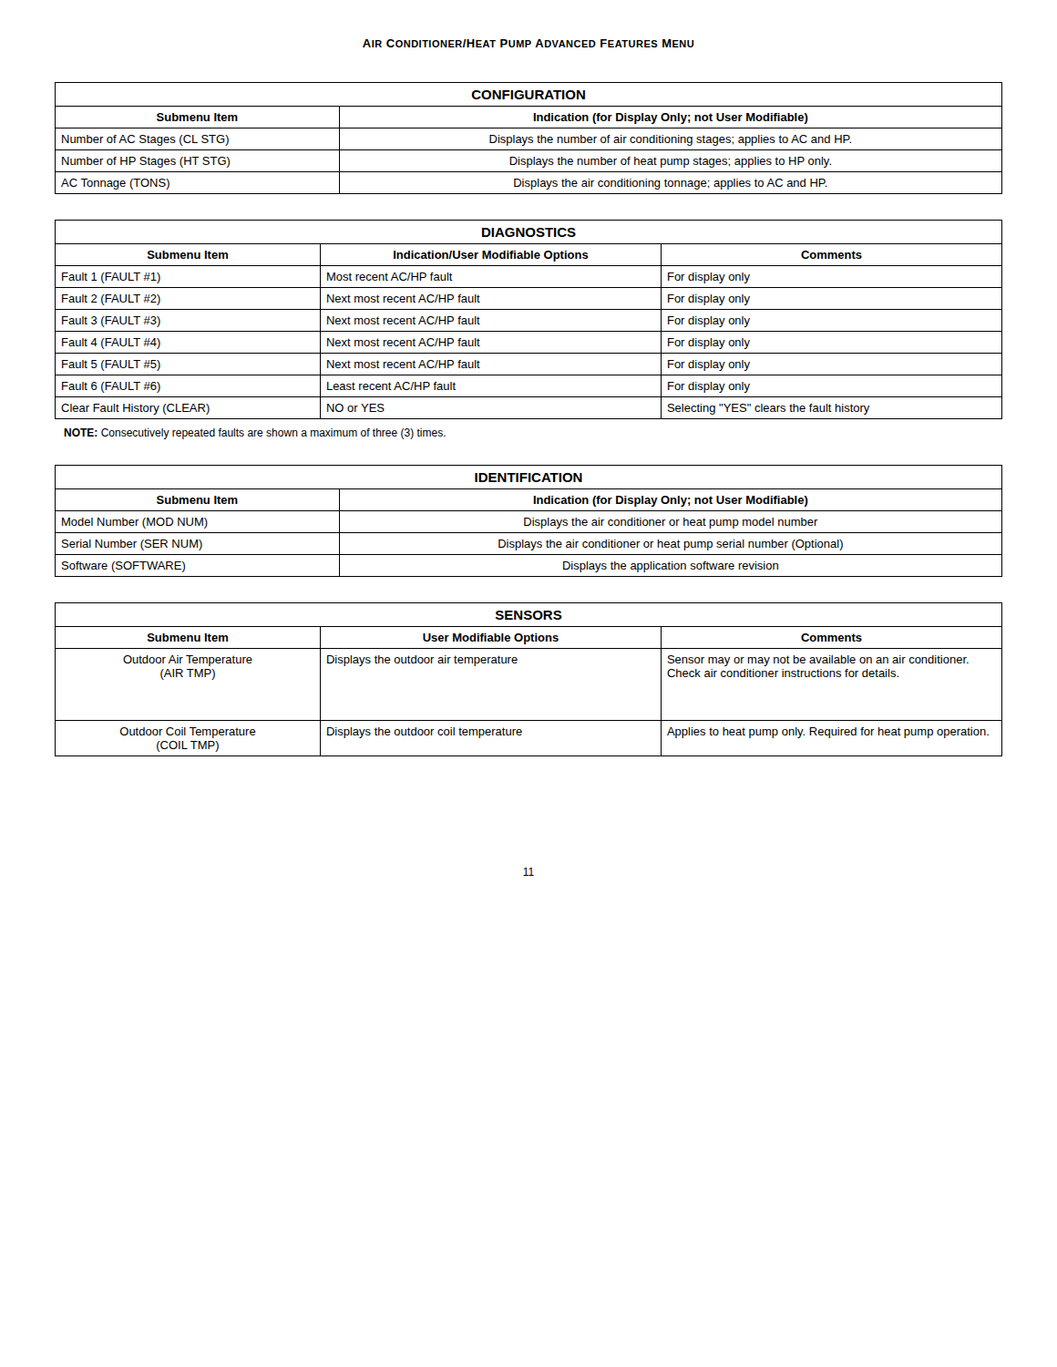AIR CONDITIONER/HEAT PUMP ADVANCED FEATURES MENU
| CONFIGURATION |
| Submenu Item | Indication (for Display Only; not User Modifiable) |
| Number of AC Stages (CL STG) | Displays the number of air conditioning stages; applies to AC and HP. |
| Number of HP Stages (HT STG) | Displays the number of heat pump stages; applies to HP only. |
| AC Tonnage (TONS) | Displays the air conditioning tonnage; applies to AC and HP. |
| DIAGNOSTICS |
| Submenu Item | Indication/User Modifiable Options | Comments |
| Fault 1 (FAULT #1) | Most recent AC/HP fault | For display only |
| Fault 2 (FAULT #2) | Next most recent AC/HP fault | For display only |
| Fault 3 (FAULT #3) | Next most recent AC/HP fault | For display only |
| Fault 4 (FAULT #4) | Next most recent AC/HP fault | For display only |
| Fault 5 (FAULT #5) | Next most recent AC/HP fault | For display only |
| Fault 6 (FAULT #6) | Least recent AC/HP fault | For display only |
| Clear Fault History (CLEAR) | NO or YES | Selecting "YES" clears the fault history |
NOTE: Consecutively repeated faults are shown a maximum of three (3) times.
| IDENTIFICATION |
| Submenu Item | Indication (for Display Only; not User Modifiable) |
| Model Number (MOD NUM) | Displays the air conditioner or heat pump model number |
| Serial Number (SER NUM) | Displays the air conditioner or heat pump serial number (Optional) |
| Software (SOFTWARE) | Displays the application software revision |
| SENSORS |
| Submenu Item | User Modifiable Options | Comments |
| Outdoor Air Temperature (AIR TMP) | Displays the outdoor air temperature | Sensor may or may not be available on an air conditioner. Check air conditioner instructions for details. |
| Outdoor Coil Temperature (COIL TMP) | Displays the outdoor coil temperature | Applies to heat pump only. Required for heat pump operation. |
11